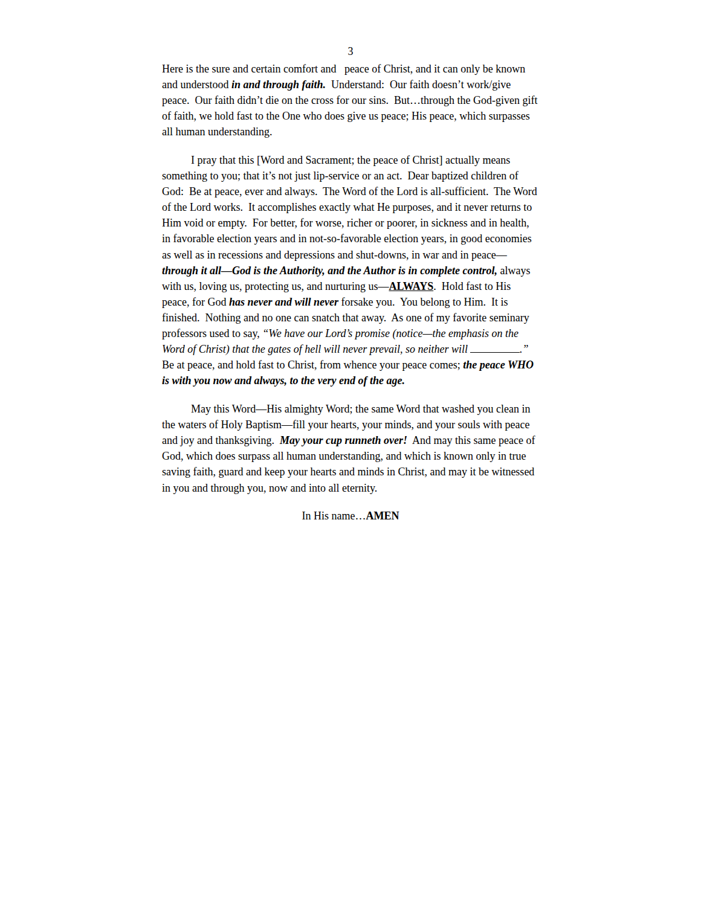3
Here is the sure and certain comfort and peace of Christ, and it can only be known and understood in and through faith. Understand: Our faith doesn’t work/give peace. Our faith didn’t die on the cross for our sins. But…through the God-given gift of faith, we hold fast to the One who does give us peace; His peace, which surpasses all human understanding.
I pray that this [Word and Sacrament; the peace of Christ] actually means something to you; that it’s not just lip-service or an act. Dear baptized children of God: Be at peace, ever and always. The Word of the Lord is all-sufficient. The Word of the Lord works. It accomplishes exactly what He purposes, and it never returns to Him void or empty. For better, for worse, richer or poorer, in sickness and in health, in favorable election years and in not-so-favorable election years, in good economies as well as in recessions and depressions and shut-downs, in war and in peace—through it all—God is the Authority, and the Author is in complete control, always with us, loving us, protecting us, and nurturing us—ALWAYS. Hold fast to His peace, for God has never and will never forsake you. You belong to Him. It is finished. Nothing and no one can snatch that away. As one of my favorite seminary professors used to say, “We have our Lord’s promise (notice—the emphasis on the Word of Christ) that the gates of hell will never prevail, so neither will .” Be at peace, and hold fast to Christ, from whence your peace comes; the peace WHO is with you now and always, to the very end of the age.
May this Word—His almighty Word; the same Word that washed you clean in the waters of Holy Baptism—fill your hearts, your minds, and your souls with peace and joy and thanksgiving. May your cup runneth over! And may this same peace of God, which does surpass all human understanding, and which is known only in true saving faith, guard and keep your hearts and minds in Christ, and may it be witnessed in you and through you, now and into all eternity.
In His name…AMEN